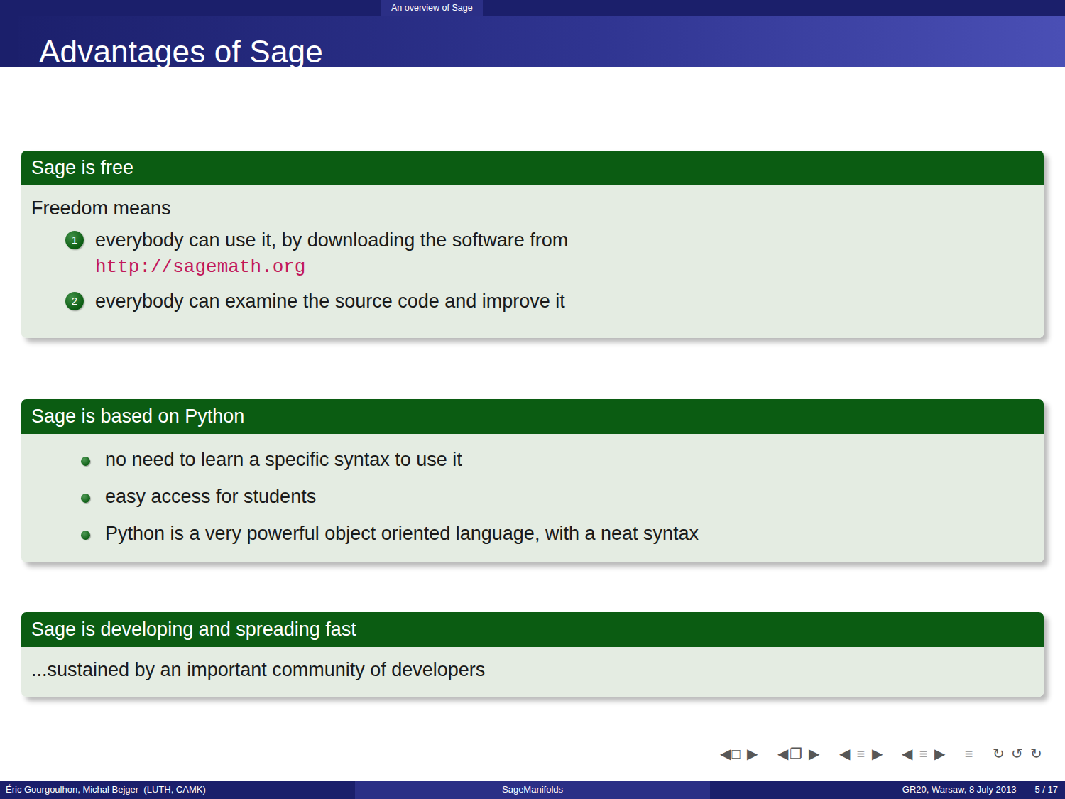An overview of Sage
Advantages of Sage
Sage is free
Freedom means
1everybody can use it, by downloading the software from
http://sagemath.org
2everybody can examine the source code and improve it
Sage is based on Python
no need to learn a specific syntax to use it
easy access for students
Python is a very powerful object oriented language, with a neat syntax
Sage is developing and spreading fast
...sustained by an important community of developers
◀□ ▶ ◀❐ ▶ ◀ ≡ ▶ ◀ ≡ ▶ ≡ ↻ ↺ ↻
Éric Gourgoulhon, Michał Bejger (LUTH, CAMK)
SageManifolds
GR20, Warsaw, 8 July 20135 / 17